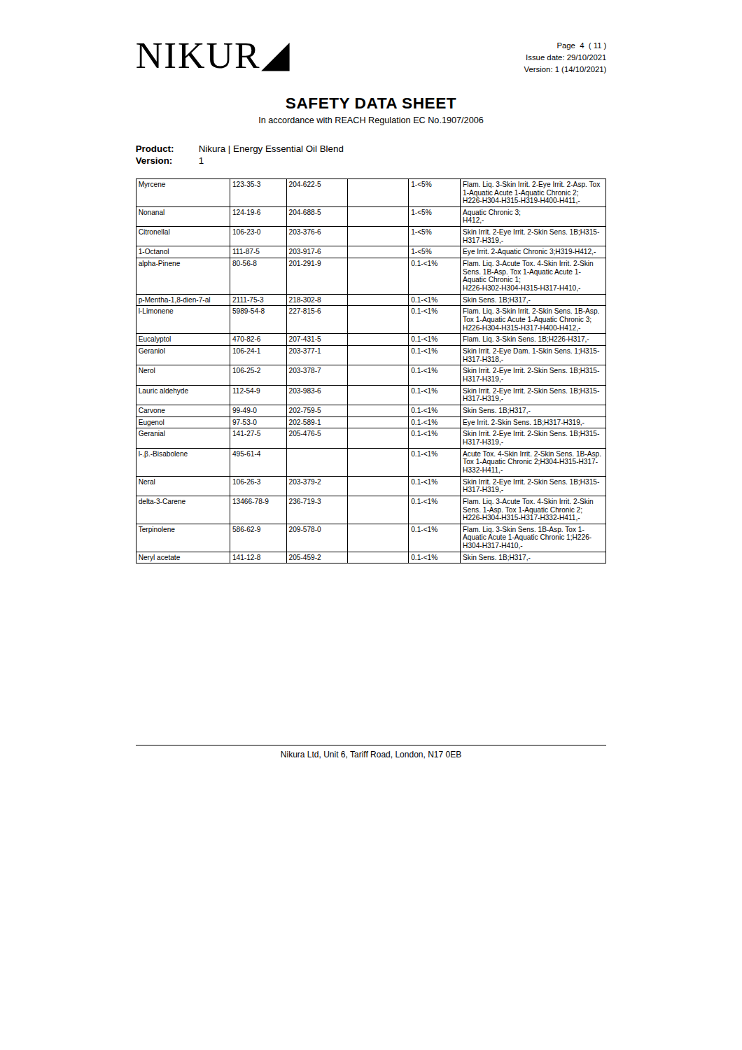NIKUR◢
Page 4 ( 11 )
Issue date: 29/10/2021
Version: 1 (14/10/2021)
SAFETY DATA SHEET
In accordance with REACH Regulation EC No.1907/2006
Product: Nikura | Energy Essential Oil Blend
Version: 1
| Myrcene | 123-35-3 | 204-622-5 | | 1-<5% | Flam. Liq. 3-Skin Irrit. 2-Eye Irrit. 2-Asp. Tox 1-Aquatic Acute 1-Aquatic Chronic 2; H226-H304-H315-H319-H400-H411,- |
| Nonanal | 124-19-6 | 204-688-5 | | 1-<5% | Aquatic Chronic 3; H412,- |
| Citronellal | 106-23-0 | 203-376-6 | | 1-<5% | Skin Irrit. 2-Eye Irrit. 2-Skin Sens. 1B;H315-H317-H319,- |
| 1-Octanol | 111-87-5 | 203-917-6 | | 1-<5% | Eye Irrit. 2-Aquatic Chronic 3;H319-H412,- |
| alpha-Pinene | 80-56-8 | 201-291-9 | | 0.1-<1% | Flam. Liq. 3-Acute Tox. 4-Skin Irrit. 2-Skin Sens. 1B-Asp. Tox 1-Aquatic Acute 1-Aquatic Chronic 1; H226-H302-H304-H315-H317-H410,- |
| p-Mentha-1,8-dien-7-al | 2111-75-3 | 218-302-8 | | 0.1-<1% | Skin Sens. 1B;H317,- |
| l-Limonene | 5989-54-8 | 227-815-6 | | 0.1-<1% | Flam. Liq. 3-Skin Irrit. 2-Skin Sens. 1B-Asp. Tox 1-Aquatic Acute 1-Aquatic Chronic 3; H226-H304-H315-H317-H400-H412,- |
| Eucalyptol | 470-82-6 | 207-431-5 | | 0.1-<1% | Flam. Liq. 3-Skin Sens. 1B;H226-H317,- |
| Geraniol | 106-24-1 | 203-377-1 | | 0.1-<1% | Skin Irrit. 2-Eye Dam. 1-Skin Sens. 1;H315-H317-H318,- |
| Nerol | 106-25-2 | 203-378-7 | | 0.1-<1% | Skin Irrit. 2-Eye Irrit. 2-Skin Sens. 1B;H315-H317-H319,- |
| Lauric aldehyde | 112-54-9 | 203-983-6 | | 0.1-<1% | Skin Irrit. 2-Eye Irrit. 2-Skin Sens. 1B;H315-H317-H319,- |
| Carvone | 99-49-0 | 202-759-5 | | 0.1-<1% | Skin Sens. 1B;H317,- |
| Eugenol | 97-53-0 | 202-589-1 | | 0.1-<1% | Eye Irrit. 2-Skin Sens. 1B;H317-H319,- |
| Geranial | 141-27-5 | 205-476-5 | | 0.1-<1% | Skin Irrit. 2-Eye Irrit. 2-Skin Sens. 1B;H315-H317-H319,- |
| l-.β.-Bisabolene | 495-61-4 | | | 0.1-<1% | Acute Tox. 4-Skin Irrit. 2-Skin Sens. 1B-Asp. Tox 1-Aquatic Chronic 2;H304-H315-H317-H332-H411,- |
| Neral | 106-26-3 | 203-379-2 | | 0.1-<1% | Skin Irrit. 2-Eye Irrit. 2-Skin Sens. 1B;H315-H317-H319,- |
| delta-3-Carene | 13466-78-9 | 236-719-3 | | 0.1-<1% | Flam. Liq. 3-Acute Tox. 4-Skin Irrit. 2-Skin Sens. 1-Asp. Tox 1-Aquatic Chronic 2; H226-H304-H315-H317-H332-H411,- |
| Terpinolene | 586-62-9 | 209-578-0 | | 0.1-<1% | Flam. Liq. 3-Skin Sens. 1B-Asp. Tox 1-Aquatic Acute 1-Aquatic Chronic 1;H226-H304-H317-H410,- |
| Neryl acetate | 141-12-8 | 205-459-2 | | 0.1-<1% | Skin Sens. 1B;H317,- |
Nikura Ltd, Unit 6, Tariff Road, London, N17 0EB